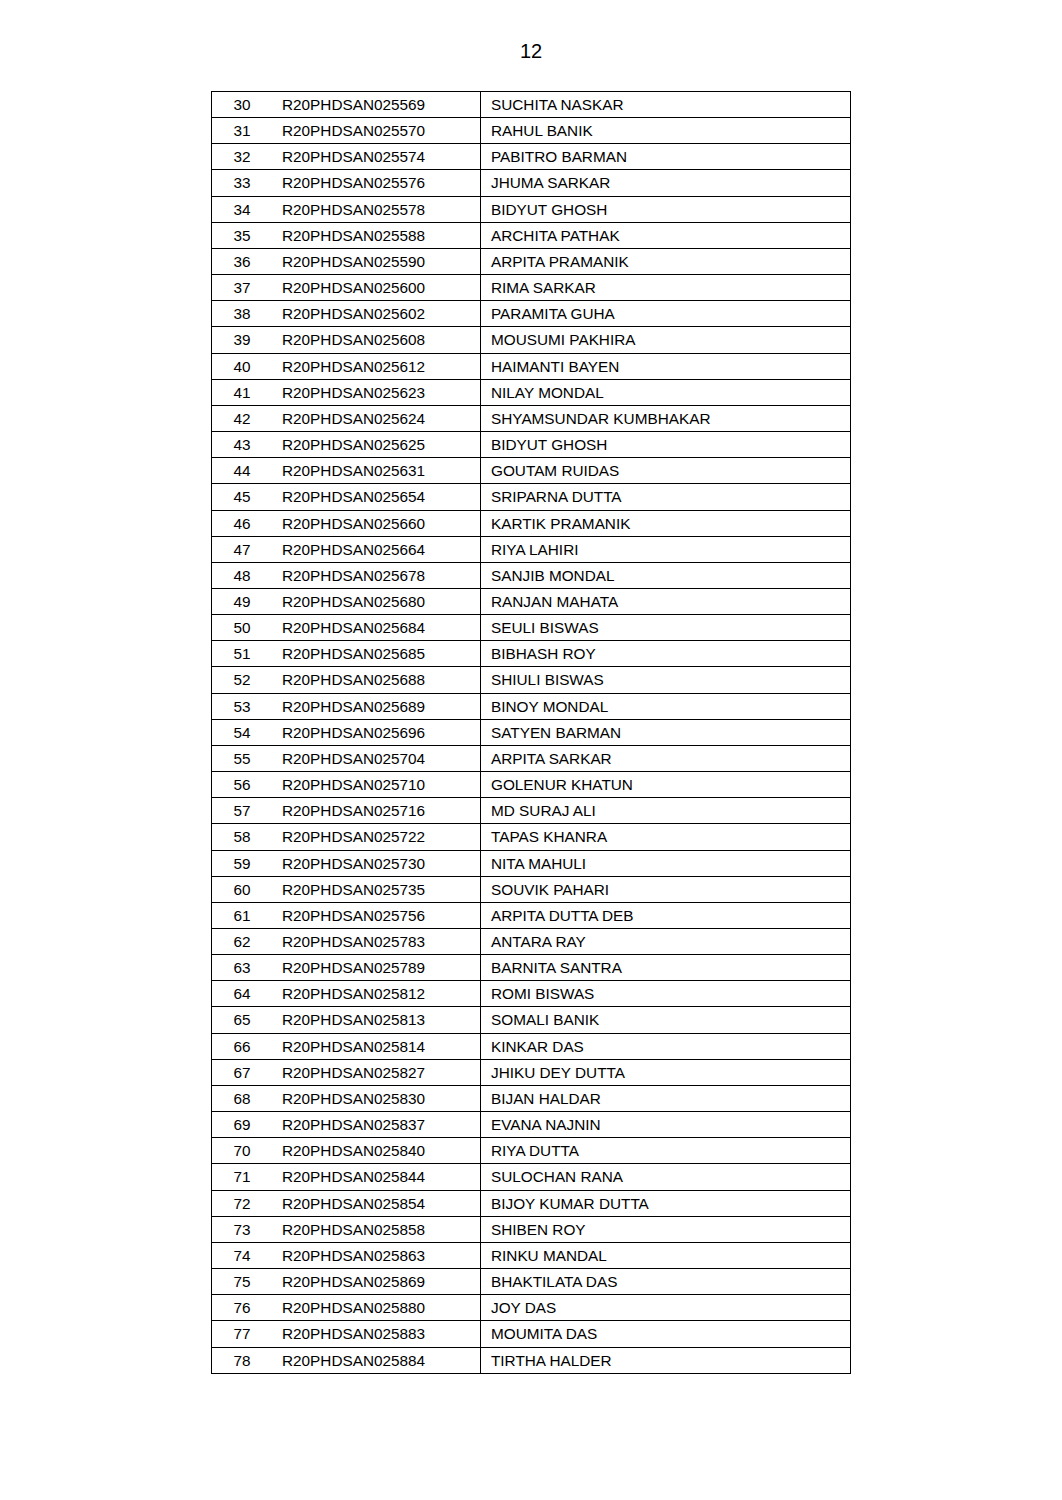12
| 30 | R20PHDSAN025569 | SUCHITA NASKAR |
| 31 | R20PHDSAN025570 | RAHUL BANIK |
| 32 | R20PHDSAN025574 | PABITRO BARMAN |
| 33 | R20PHDSAN025576 | JHUMA SARKAR |
| 34 | R20PHDSAN025578 | BIDYUT GHOSH |
| 35 | R20PHDSAN025588 | ARCHITA PATHAK |
| 36 | R20PHDSAN025590 | ARPITA PRAMANIK |
| 37 | R20PHDSAN025600 | RIMA SARKAR |
| 38 | R20PHDSAN025602 | PARAMITA GUHA |
| 39 | R20PHDSAN025608 | MOUSUMI PAKHIRA |
| 40 | R20PHDSAN025612 | HAIMANTI BAYEN |
| 41 | R20PHDSAN025623 | NILAY MONDAL |
| 42 | R20PHDSAN025624 | SHYAMSUNDAR KUMBHAKAR |
| 43 | R20PHDSAN025625 | BIDYUT GHOSH |
| 44 | R20PHDSAN025631 | GOUTAM RUIDAS |
| 45 | R20PHDSAN025654 | SRIPARNA DUTTA |
| 46 | R20PHDSAN025660 | KARTIK PRAMANIK |
| 47 | R20PHDSAN025664 | RIYA LAHIRI |
| 48 | R20PHDSAN025678 | SANJIB MONDAL |
| 49 | R20PHDSAN025680 | RANJAN MAHATA |
| 50 | R20PHDSAN025684 | SEULI BISWAS |
| 51 | R20PHDSAN025685 | BIBHASH ROY |
| 52 | R20PHDSAN025688 | SHIULI BISWAS |
| 53 | R20PHDSAN025689 | BINOY MONDAL |
| 54 | R20PHDSAN025696 | SATYEN BARMAN |
| 55 | R20PHDSAN025704 | ARPITA SARKAR |
| 56 | R20PHDSAN025710 | GOLENUR KHATUN |
| 57 | R20PHDSAN025716 | MD SURAJ ALI |
| 58 | R20PHDSAN025722 | TAPAS KHANRA |
| 59 | R20PHDSAN025730 | NITA MAHULI |
| 60 | R20PHDSAN025735 | SOUVIK PAHARI |
| 61 | R20PHDSAN025756 | ARPITA DUTTA DEB |
| 62 | R20PHDSAN025783 | ANTARA RAY |
| 63 | R20PHDSAN025789 | BARNITA SANTRA |
| 64 | R20PHDSAN025812 | ROMI BISWAS |
| 65 | R20PHDSAN025813 | SOMALI BANIK |
| 66 | R20PHDSAN025814 | KINKAR DAS |
| 67 | R20PHDSAN025827 | JHIKU DEY DUTTA |
| 68 | R20PHDSAN025830 | BIJAN HALDAR |
| 69 | R20PHDSAN025837 | EVANA NAJNIN |
| 70 | R20PHDSAN025840 | RIYA DUTTA |
| 71 | R20PHDSAN025844 | SULOCHAN RANA |
| 72 | R20PHDSAN025854 | BIJOY KUMAR DUTTA |
| 73 | R20PHDSAN025858 | SHIBEN ROY |
| 74 | R20PHDSAN025863 | RINKU MANDAL |
| 75 | R20PHDSAN025869 | BHAKTILATA DAS |
| 76 | R20PHDSAN025880 | JOY DAS |
| 77 | R20PHDSAN025883 | MOUMITA DAS |
| 78 | R20PHDSAN025884 | TIRTHA HALDER |